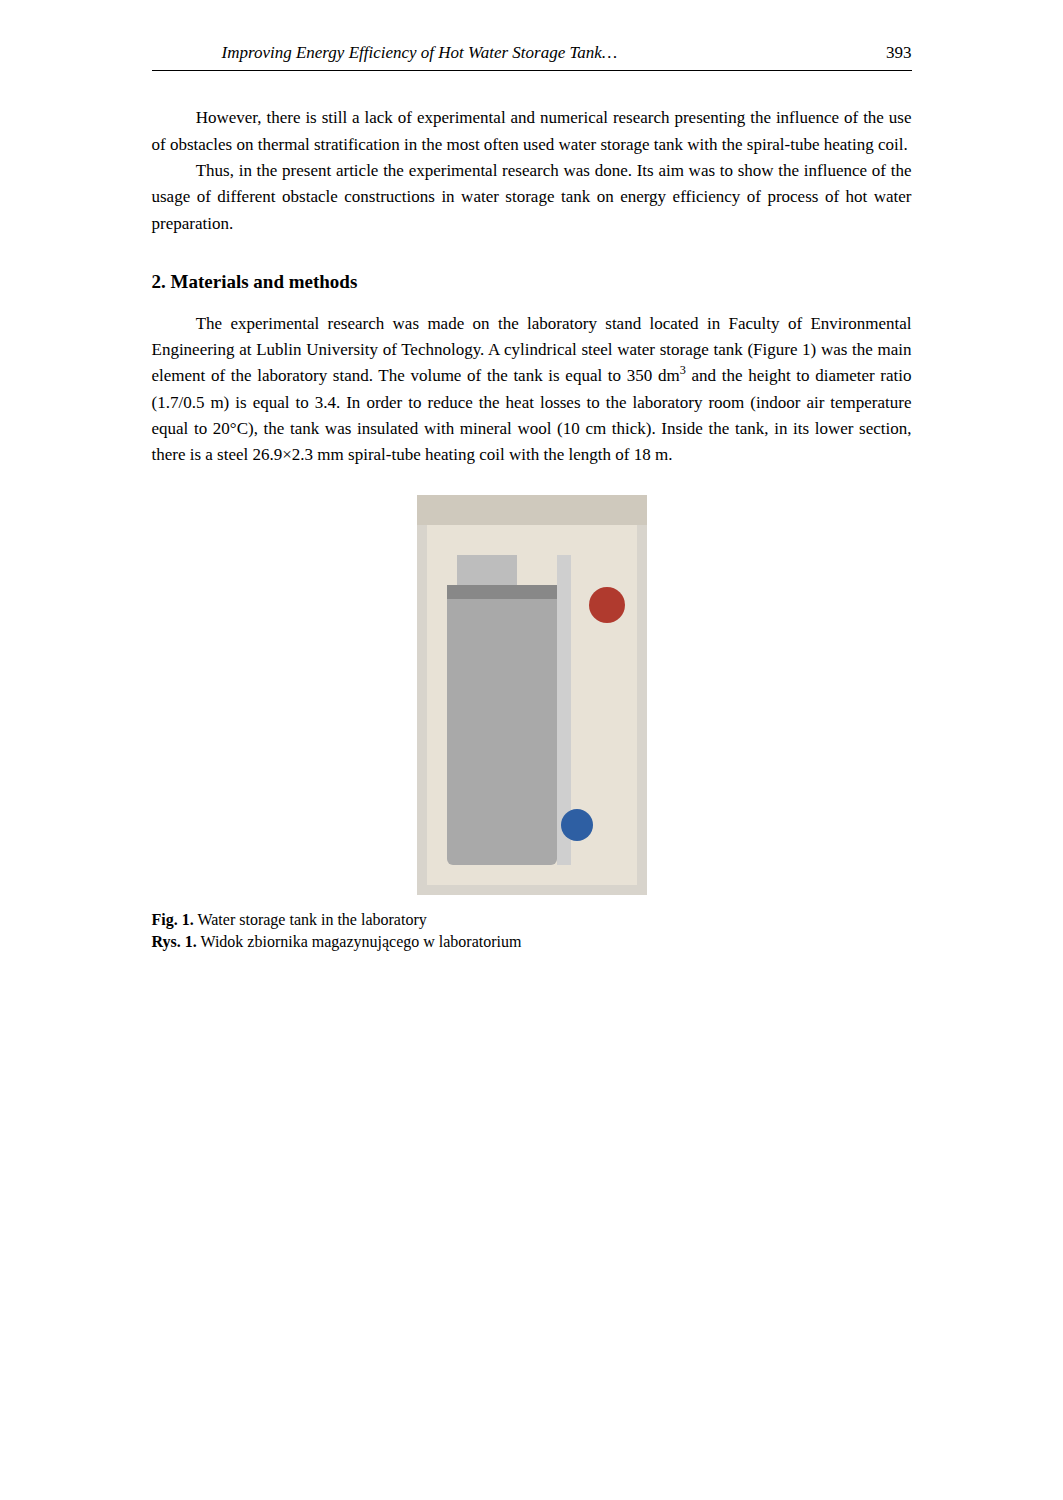Improving Energy Efficiency of Hot Water Storage Tank… 393
However, there is still a lack of experimental and numerical research presenting the influence of the use of obstacles on thermal stratification in the most often used water storage tank with the spiral-tube heating coil.
Thus, in the present article the experimental research was done. Its aim was to show the influence of the usage of different obstacle constructions in water storage tank on energy efficiency of process of hot water preparation.
2. Materials and methods
The experimental research was made on the laboratory stand located in Faculty of Environmental Engineering at Lublin University of Technology. A cylindrical steel water storage tank (Figure 1) was the main element of the laboratory stand. The volume of the tank is equal to 350 dm3 and the height to diameter ratio (1.7/0.5 m) is equal to 3.4. In order to reduce the heat losses to the laboratory room (indoor air temperature equal to 20°C), the tank was insulated with mineral wool (10 cm thick). Inside the tank, in its lower section, there is a steel 26.9×2.3 mm spiral-tube heating coil with the length of 18 m.
Fig. 1. Water storage tank in the laboratory
Rys. 1. Widok zbiornika magazynującego w laboratorium